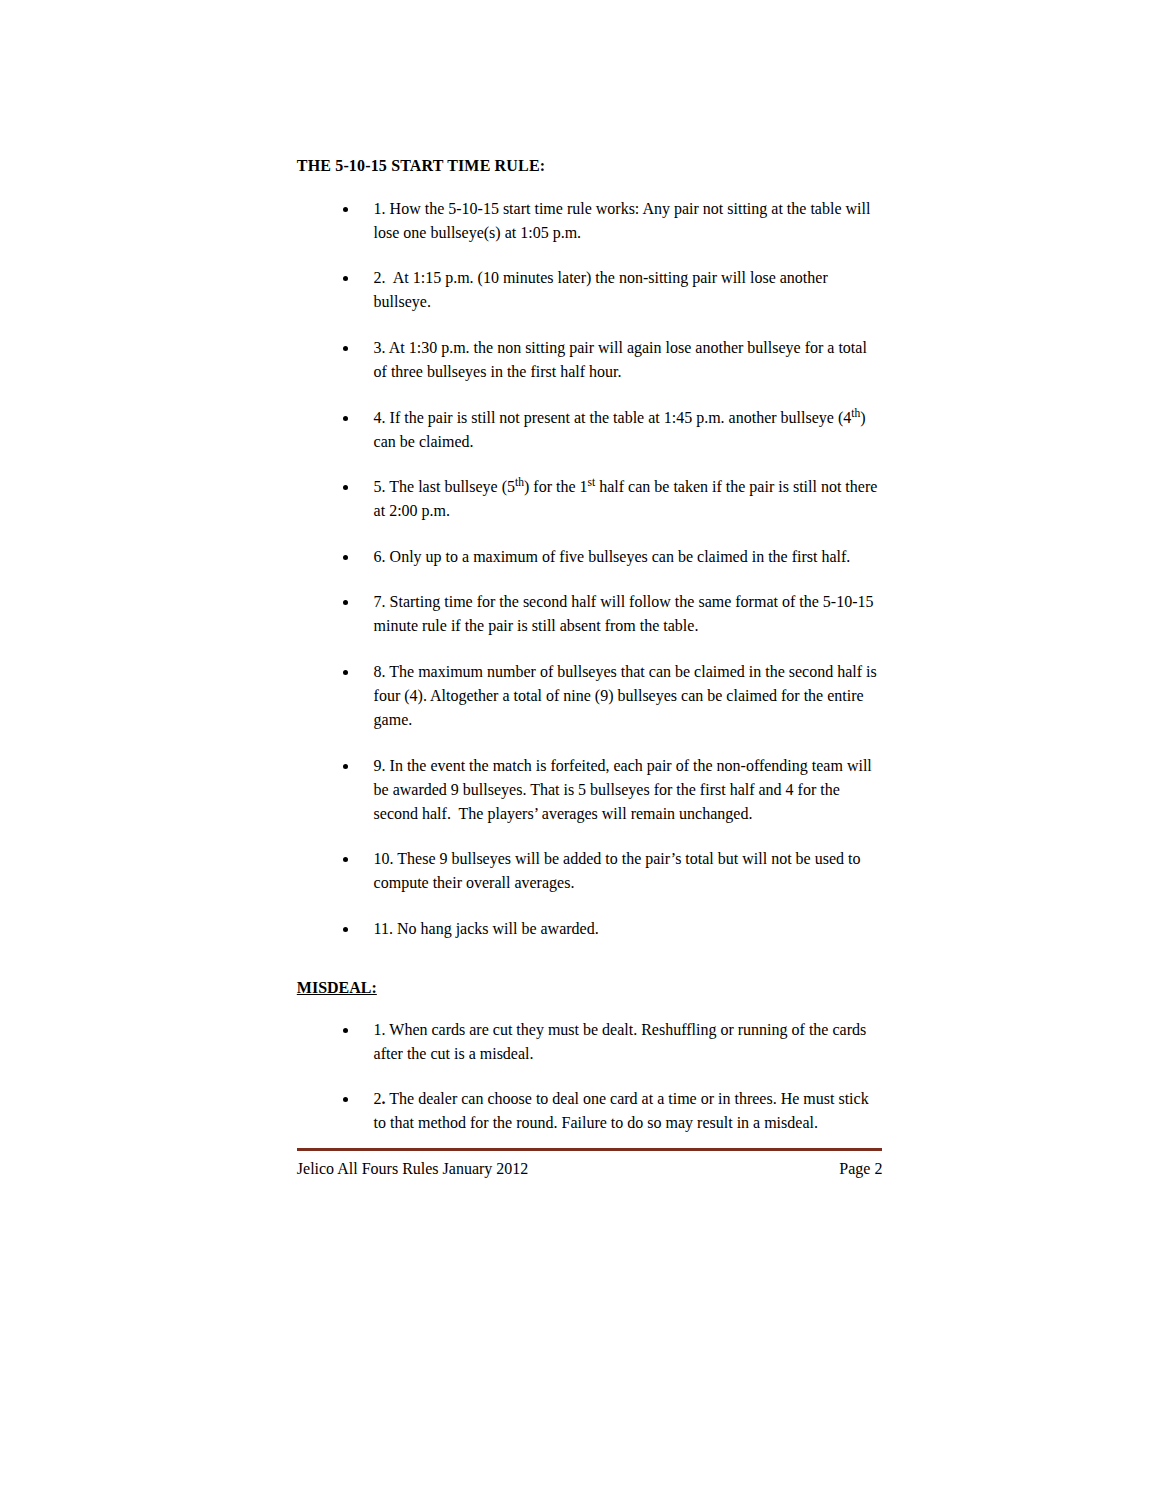THE 5-10-15 START TIME RULE:
1. How the 5-10-15 start time rule works: Any pair not sitting at the table will lose one bullseye(s) at 1:05 p.m.
2. At 1:15 p.m. (10 minutes later) the non-sitting pair will lose another bullseye.
3. At 1:30 p.m. the non sitting pair will again lose another bullseye for a total of three bullseyes in the first half hour.
4. If the pair is still not present at the table at 1:45 p.m. another bullseye (4th) can be claimed.
5. The last bullseye (5th) for the 1st half can be taken if the pair is still not there at 2:00 p.m.
6. Only up to a maximum of five bullseyes can be claimed in the first half.
7. Starting time for the second half will follow the same format of the 5-10-15 minute rule if the pair is still absent from the table.
8. The maximum number of bullseyes that can be claimed in the second half is four (4). Altogether a total of nine (9) bullseyes can be claimed for the entire game.
9. In the event the match is forfeited, each pair of the non-offending team will be awarded 9 bullseyes. That is 5 bullseyes for the first half and 4 for the second half. The players’ averages will remain unchanged.
10. These 9 bullseyes will be added to the pair’s total but will not be used to compute their overall averages.
11. No hang jacks will be awarded.
MISDEAL:
1. When cards are cut they must be dealt. Reshuffling or running of the cards after the cut is a misdeal.
2. The dealer can choose to deal one card at a time or in threes. He must stick to that method for the round. Failure to do so may result in a misdeal.
Jelico All Fours Rules January 2012 Page 2